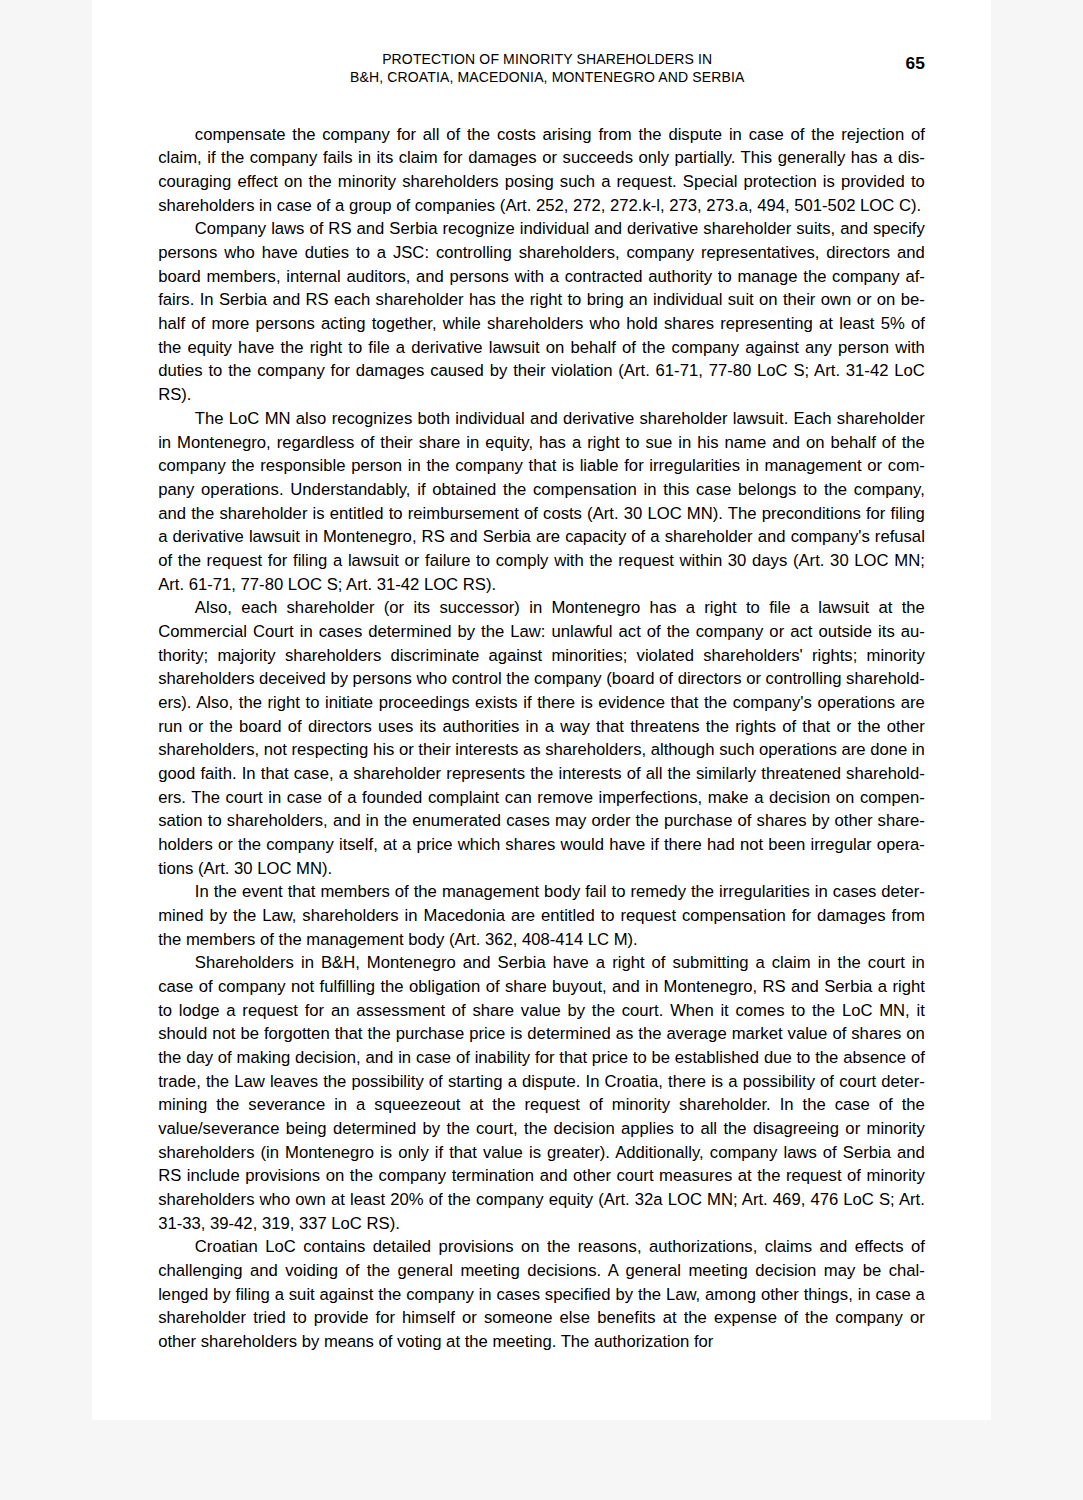Protection of minority shareholders in
B&H, Croatia, Macedonia, Montenegro and Serbia 65
compensate the company for all of the costs arising from the dispute in case of the rejection of claim, if the company fails in its claim for damages or succeeds only partially. This generally has a discouraging effect on the minority shareholders posing such a request. Special protection is provided to shareholders in case of a group of companies (Art. 252, 272, 272.k-l, 273, 273.a, 494, 501-502 LOC C).
Company laws of RS and Serbia recognize individual and derivative shareholder suits, and specify persons who have duties to a JSC: controlling shareholders, company representatives, directors and board members, internal auditors, and persons with a contracted authority to manage the company affairs. In Serbia and RS each shareholder has the right to bring an individual suit on their own or on behalf of more persons acting together, while shareholders who hold shares representing at least 5% of the equity have the right to file a derivative lawsuit on behalf of the company against any person with duties to the company for damages caused by their violation (Art. 61-71, 77-80 LoC S; Art. 31-42 LoC RS).
The LoC MN also recognizes both individual and derivative shareholder lawsuit. Each shareholder in Montenegro, regardless of their share in equity, has a right to sue in his name and on behalf of the company the responsible person in the company that is liable for irregularities in management or company operations. Understandably, if obtained the compensation in this case belongs to the company, and the shareholder is entitled to reimbursement of costs (Art. 30 LOC MN). The preconditions for filing a derivative lawsuit in Montenegro, RS and Serbia are capacity of a shareholder and company's refusal of the request for filing a lawsuit or failure to comply with the request within 30 days (Art. 30 LOC MN; Art. 61-71, 77-80 LOC S; Art. 31-42 LOC RS).
Also, each shareholder (or its successor) in Montenegro has a right to file a lawsuit at the Commercial Court in cases determined by the Law: unlawful act of the company or act outside its authority; majority shareholders discriminate against minorities; violated shareholders' rights; minority shareholders deceived by persons who control the company (board of directors or controlling shareholders). Also, the right to initiate proceedings exists if there is evidence that the company's operations are run or the board of directors uses its authorities in a way that threatens the rights of that or the other shareholders, not respecting his or their interests as shareholders, although such operations are done in good faith. In that case, a shareholder represents the interests of all the similarly threatened shareholders. The court in case of a founded complaint can remove imperfections, make a decision on compensation to shareholders, and in the enumerated cases may order the purchase of shares by other shareholders or the company itself, at a price which shares would have if there had not been irregular operations (Art. 30 LOC MN).
In the event that members of the management body fail to remedy the irregularities in cases determined by the Law, shareholders in Macedonia are entitled to request compensation for damages from the members of the management body (Art. 362, 408-414 LC M).
Shareholders in B&H, Montenegro and Serbia have a right of submitting a claim in the court in case of company not fulfilling the obligation of share buyout, and in Montenegro, RS and Serbia a right to lodge a request for an assessment of share value by the court. When it comes to the LoC MN, it should not be forgotten that the purchase price is determined as the average market value of shares on the day of making decision, and in case of inability for that price to be established due to the absence of trade, the Law leaves the possibility of starting a dispute. In Croatia, there is a possibility of court determining the severance in a squeezeout at the request of minority shareholder. In the case of the value/severance being determined by the court, the decision applies to all the disagreeing or minority shareholders (in Montenegro is only if that value is greater). Additionally, company laws of Serbia and RS include provisions on the company termination and other court measures at the request of minority shareholders who own at least 20% of the company equity (Art. 32a LOC MN; Art. 469, 476 LoC S; Art. 31-33, 39-42, 319, 337 LoC RS).
Croatian LoC contains detailed provisions on the reasons, authorizations, claims and effects of challenging and voiding of the general meeting decisions. A general meeting decision may be challenged by filing a suit against the company in cases specified by the Law, among other things, in case a shareholder tried to provide for himself or someone else benefits at the expense of the company or other shareholders by means of voting at the meeting. The authorization for